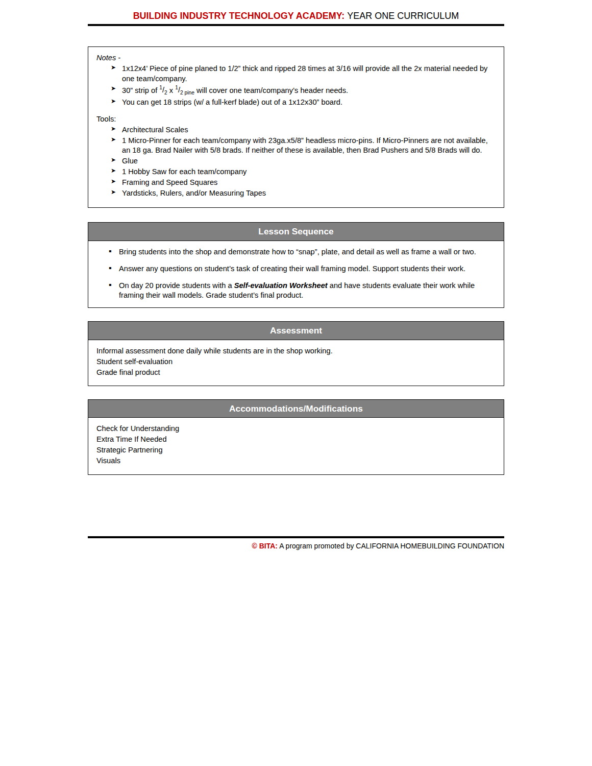BUILDING INDUSTRY TECHNOLOGY ACADEMY: YEAR ONE CURRICULUM
Notes -
1x12x4’ Piece of pine planed to 1/2” thick and ripped 28 times at 3/16 will provide all the 2x material needed by one team/company.
30” strip of 1/2 x 1/2 pine will cover one team/company’s header needs.
You can get 18 strips (w/ a full-kerf blade) out of a 1x12x30” board.
Tools:
Architectural Scales
1 Micro-Pinner for each team/company with 23ga.x5/8” headless micro-pins. If Micro-Pinners are not available, an 18 ga. Brad Nailer with 5/8 brads. If neither of these is available, then Brad Pushers and 5/8 Brads will do.
Glue
1 Hobby Saw for each team/company
Framing and Speed Squares
Yardsticks, Rulers, and/or Measuring Tapes
Lesson Sequence
Bring students into the shop and demonstrate how to “snap”, plate, and detail as well as frame a wall or two.
Answer any questions on student’s task of creating their wall framing model. Support students their work.
On day 20 provide students with a Self-evaluation Worksheet and have students evaluate their work while framing their wall models. Grade student’s final product.
Assessment
Informal assessment done daily while students are in the shop working.
Student self-evaluation
Grade final product
Accommodations/Modifications
Check for Understanding
Extra Time If Needed
Strategic Partnering
Visuals
© BITA: A program promoted by CALIFORNIA HOMEBUILDING FOUNDATION